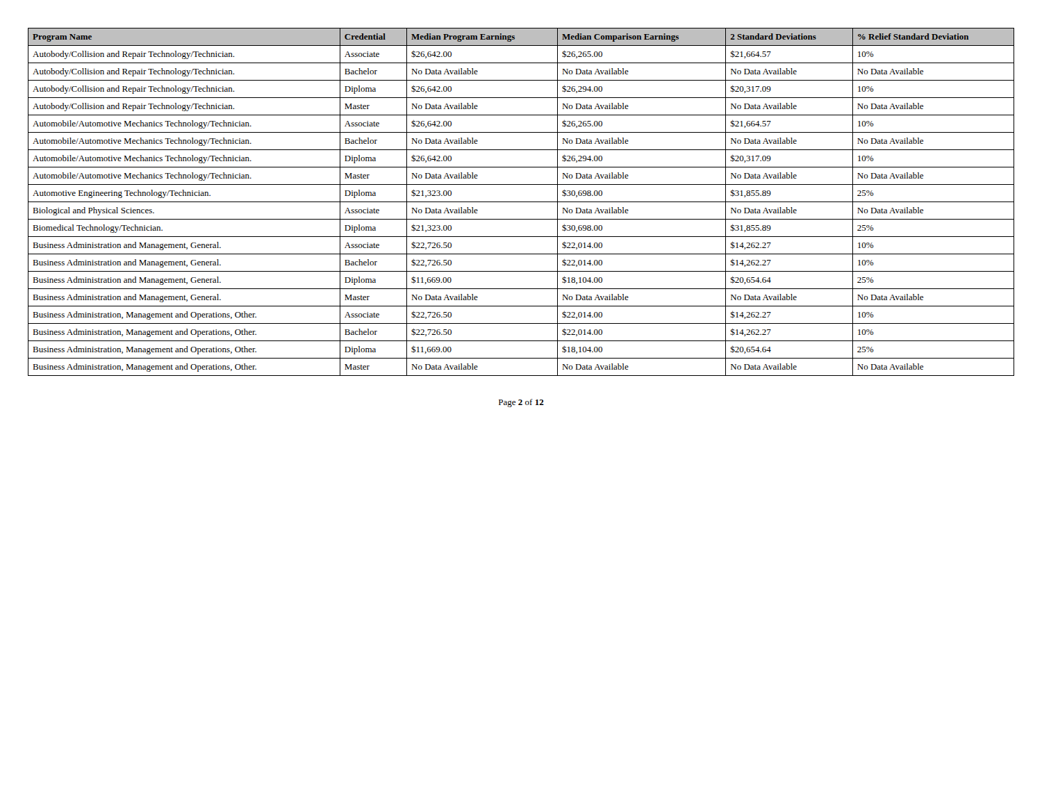| Program Name | Credential | Median Program Earnings | Median Comparison Earnings | 2 Standard Deviations | % Relief Standard Deviation |
| --- | --- | --- | --- | --- | --- |
| Autobody/Collision and Repair Technology/Technician. | Associate | $26,642.00 | $26,265.00 | $21,664.57 | 10% |
| Autobody/Collision and Repair Technology/Technician. | Bachelor | No Data Available | No Data Available | No Data Available | No Data Available |
| Autobody/Collision and Repair Technology/Technician. | Diploma | $26,642.00 | $26,294.00 | $20,317.09 | 10% |
| Autobody/Collision and Repair Technology/Technician. | Master | No Data Available | No Data Available | No Data Available | No Data Available |
| Automobile/Automotive Mechanics Technology/Technician. | Associate | $26,642.00 | $26,265.00 | $21,664.57 | 10% |
| Automobile/Automotive Mechanics Technology/Technician. | Bachelor | No Data Available | No Data Available | No Data Available | No Data Available |
| Automobile/Automotive Mechanics Technology/Technician. | Diploma | $26,642.00 | $26,294.00 | $20,317.09 | 10% |
| Automobile/Automotive Mechanics Technology/Technician. | Master | No Data Available | No Data Available | No Data Available | No Data Available |
| Automotive Engineering Technology/Technician. | Diploma | $21,323.00 | $30,698.00 | $31,855.89 | 25% |
| Biological and Physical Sciences. | Associate | No Data Available | No Data Available | No Data Available | No Data Available |
| Biomedical Technology/Technician. | Diploma | $21,323.00 | $30,698.00 | $31,855.89 | 25% |
| Business Administration and Management, General. | Associate | $22,726.50 | $22,014.00 | $14,262.27 | 10% |
| Business Administration and Management, General. | Bachelor | $22,726.50 | $22,014.00 | $14,262.27 | 10% |
| Business Administration and Management, General. | Diploma | $11,669.00 | $18,104.00 | $20,654.64 | 25% |
| Business Administration and Management, General. | Master | No Data Available | No Data Available | No Data Available | No Data Available |
| Business Administration, Management and Operations, Other. | Associate | $22,726.50 | $22,014.00 | $14,262.27 | 10% |
| Business Administration, Management and Operations, Other. | Bachelor | $22,726.50 | $22,014.00 | $14,262.27 | 10% |
| Business Administration, Management and Operations, Other. | Diploma | $11,669.00 | $18,104.00 | $20,654.64 | 25% |
| Business Administration, Management and Operations, Other. | Master | No Data Available | No Data Available | No Data Available | No Data Available |
Page 2 of 12